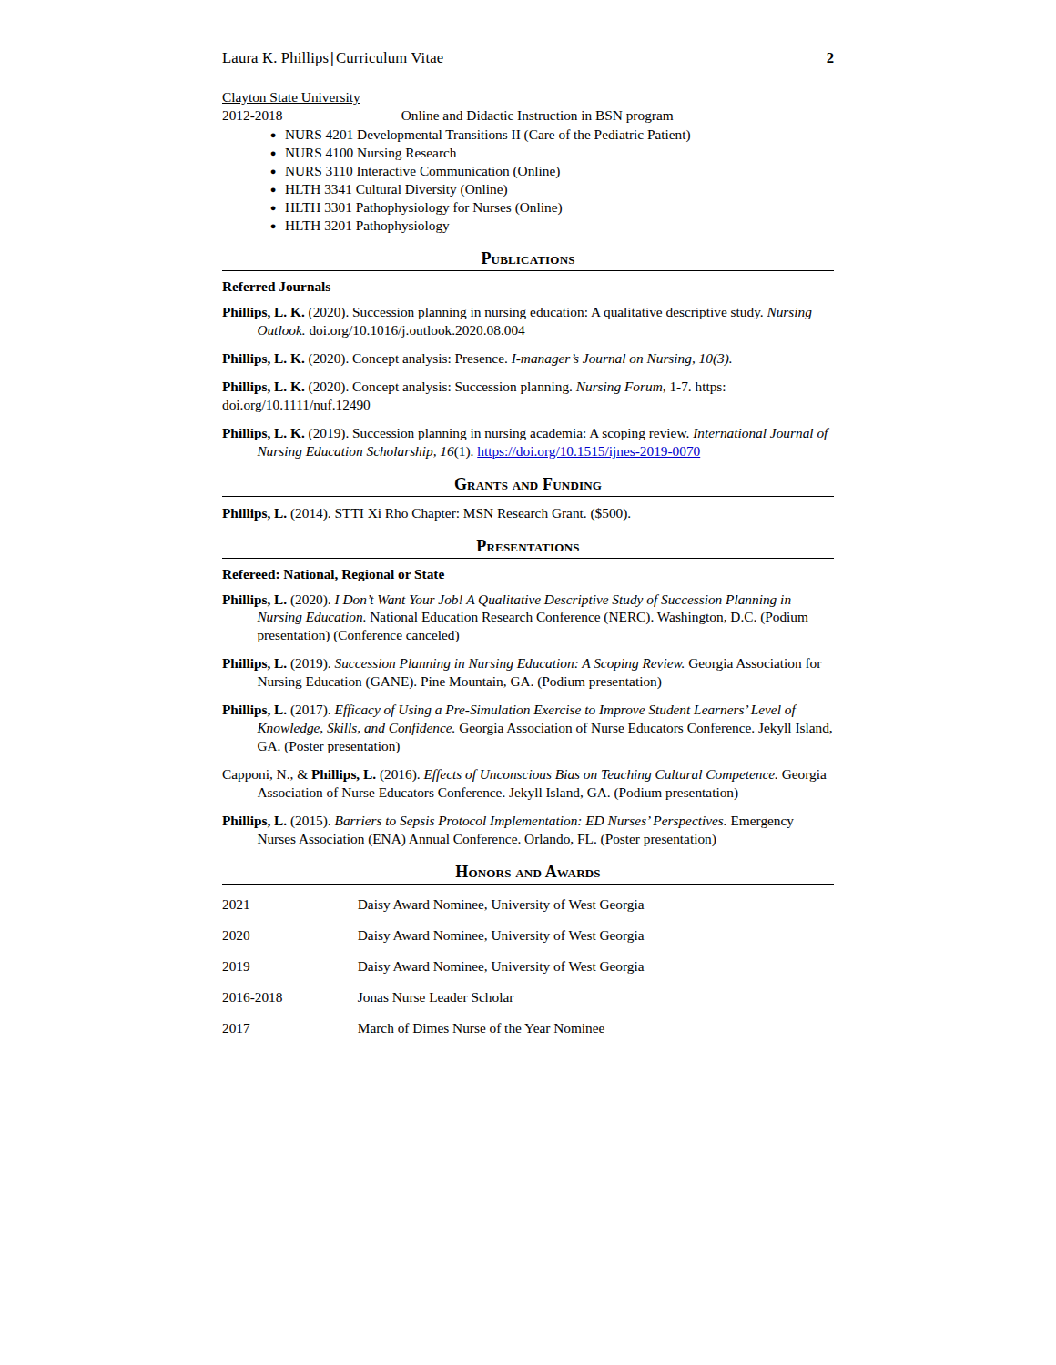Laura K. Phillips|Curriculum Vitae
2
Clayton State University
2012-2018
Online and Didactic Instruction in BSN program
NURS 4201 Developmental Transitions II (Care of the Pediatric Patient)
NURS 4100 Nursing Research
NURS 3110 Interactive Communication (Online)
HLTH 3341 Cultural Diversity (Online)
HLTH 3301 Pathophysiology for Nurses (Online)
HLTH 3201 Pathophysiology
Publications
Referred Journals
Phillips, L. K. (2020). Succession planning in nursing education: A qualitative descriptive study. Nursing Outlook. doi.org/10.1016/j.outlook.2020.08.004
Phillips, L. K. (2020). Concept analysis: Presence. I-manager’s Journal on Nursing, 10(3).
Phillips, L. K. (2020). Concept analysis: Succession planning. Nursing Forum, 1-7. https: doi.org/10.1111/nuf.12490
Phillips, L. K. (2019). Succession planning in nursing academia: A scoping review. International Journal of Nursing Education Scholarship, 16(1). https://doi.org/10.1515/ijnes-2019-0070
Grants and Funding
Phillips, L. (2014). STTI Xi Rho Chapter: MSN Research Grant. ($500).
Presentations
Refereed: National, Regional or State
Phillips, L. (2020). I Don’t Want Your Job! A Qualitative Descriptive Study of Succession Planning in Nursing Education. National Education Research Conference (NERC). Washington, D.C. (Podium presentation) (Conference canceled)
Phillips, L. (2019). Succession Planning in Nursing Education: A Scoping Review. Georgia Association for Nursing Education (GANE). Pine Mountain, GA. (Podium presentation)
Phillips, L. (2017). Efficacy of Using a Pre-Simulation Exercise to Improve Student Learners’ Level of Knowledge, Skills, and Confidence. Georgia Association of Nurse Educators Conference. Jekyll Island, GA. (Poster presentation)
Capponi, N., & Phillips, L. (2016). Effects of Unconscious Bias on Teaching Cultural Competence. Georgia Association of Nurse Educators Conference. Jekyll Island, GA. (Podium presentation)
Phillips, L. (2015). Barriers to Sepsis Protocol Implementation: ED Nurses’ Perspectives. Emergency Nurses Association (ENA) Annual Conference. Orlando, FL. (Poster presentation)
Honors and Awards
2021
Daisy Award Nominee, University of West Georgia
2020
Daisy Award Nominee, University of West Georgia
2019
Daisy Award Nominee, University of West Georgia
2016-2018
Jonas Nurse Leader Scholar
2017
March of Dimes Nurse of the Year Nominee